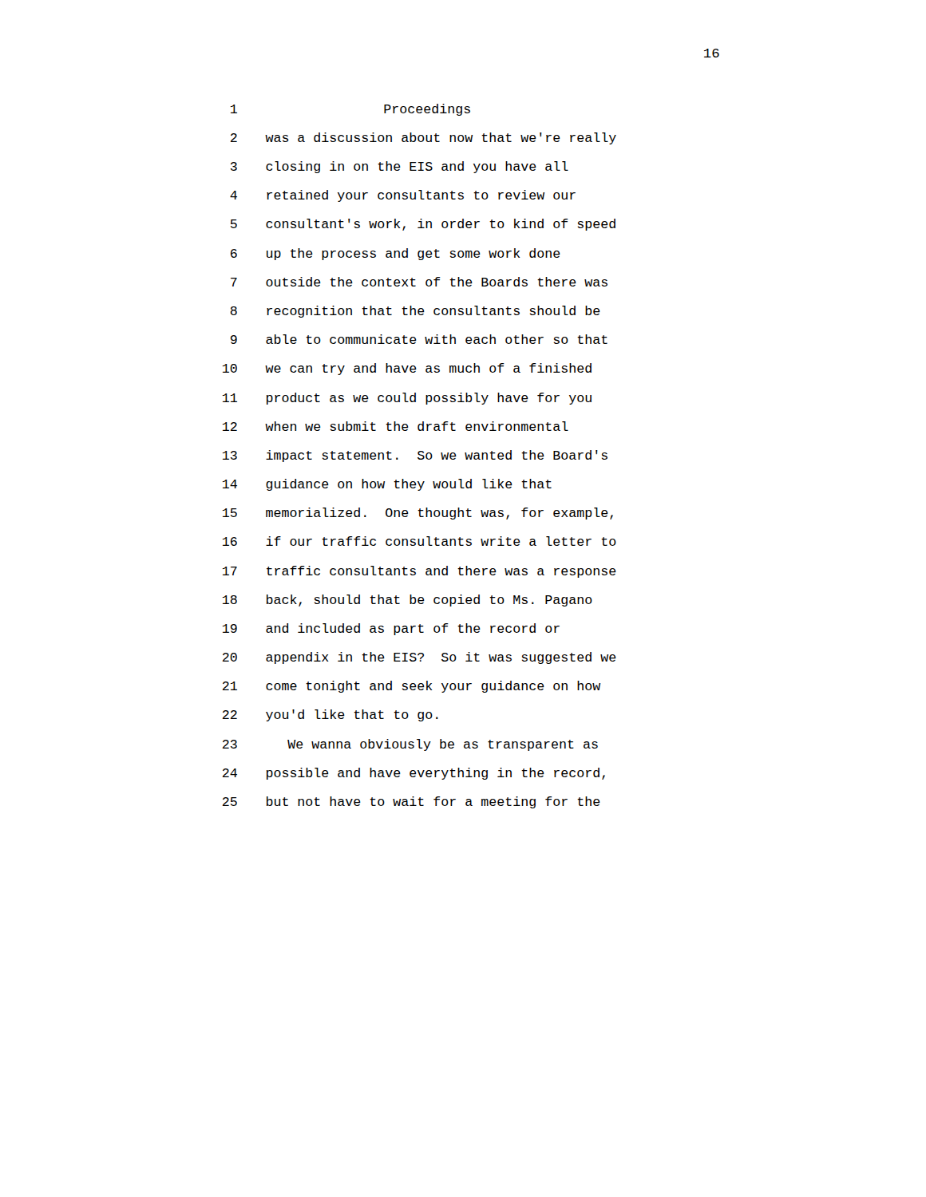16
| 1 | Proceedings |
| 2 | was a discussion about now that we're really |
| 3 | closing in on the EIS and you have all |
| 4 | retained your consultants to review our |
| 5 | consultant's work, in order to kind of speed |
| 6 | up the process and get some work done |
| 7 | outside the context of the Boards there was |
| 8 | recognition that the consultants should be |
| 9 | able to communicate with each other so that |
| 10 | we can try and have as much of a finished |
| 11 | product as we could possibly have for you |
| 12 | when we submit the draft environmental |
| 13 | impact statement. So we wanted the Board's |
| 14 | guidance on how they would like that |
| 15 | memorialized. One thought was, for example, |
| 16 | if our traffic consultants write a letter to |
| 17 | traffic consultants and there was a response |
| 18 | back, should that be copied to Ms. Pagano |
| 19 | and included as part of the record or |
| 20 | appendix in the EIS? So it was suggested we |
| 21 | come tonight and seek your guidance on how |
| 22 | you'd like that to go. |
| 23 | We wanna obviously be as transparent as |
| 24 | possible and have everything in the record, |
| 25 | but not have to wait for a meeting for the |